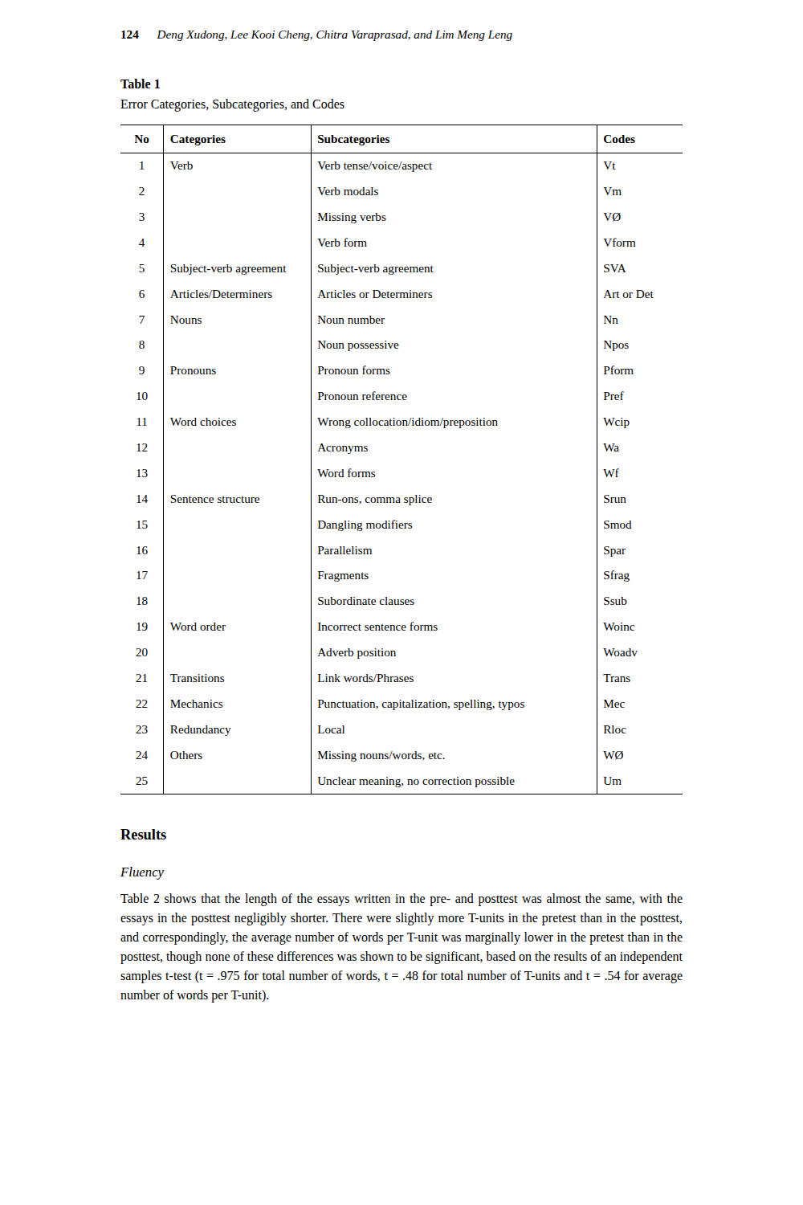124 Deng Xudong, Lee Kooi Cheng, Chitra Varaprasad, and Lim Meng Leng
Table 1
Error Categories, Subcategories, and Codes
| No | Categories | Subcategories | Codes |
| --- | --- | --- | --- |
| 1 | Verb | Verb tense/voice/aspect | Vt |
| 2 | | Verb modals | Vm |
| 3 | | Missing verbs | VØ |
| 4 | | Verb form | Vform |
| 5 | Subject-verb agreement | Subject-verb agreement | SVA |
| 6 | Articles/Determiners | Articles or Determiners | Art or Det |
| 7 | Nouns | Noun number | Nn |
| 8 | | Noun possessive | Npos |
| 9 | Pronouns | Pronoun forms | Pform |
| 10 | | Pronoun reference | Pref |
| 11 | Word choices | Wrong collocation/idiom/preposition | Wcip |
| 12 | | Acronyms | Wa |
| 13 | | Word forms | Wf |
| 14 | Sentence structure | Run-ons, comma splice | Srun |
| 15 | | Dangling modifiers | Smod |
| 16 | | Parallelism | Spar |
| 17 | | Fragments | Sfrag |
| 18 | | Subordinate clauses | Ssub |
| 19 | Word order | Incorrect sentence forms | Woinc |
| 20 | | Adverb position | Woadv |
| 21 | Transitions | Link words/Phrases | Trans |
| 22 | Mechanics | Punctuation, capitalization, spelling, typos | Mec |
| 23 | Redundancy | Local | Rloc |
| 24 | Others | Missing nouns/words, etc. | WØ |
| 25 | | Unclear meaning, no correction possible | Um |
Results
Fluency
Table 2 shows that the length of the essays written in the pre- and posttest was almost the same, with the essays in the posttest negligibly shorter. There were slightly more T-units in the pretest than in the posttest, and correspondingly, the average number of words per T-unit was marginally lower in the pretest than in the posttest, though none of these differences was shown to be significant, based on the results of an independent samples t-test (t = .975 for total number of words, t = .48 for total number of T-units and t = .54 for average number of words per T-unit).